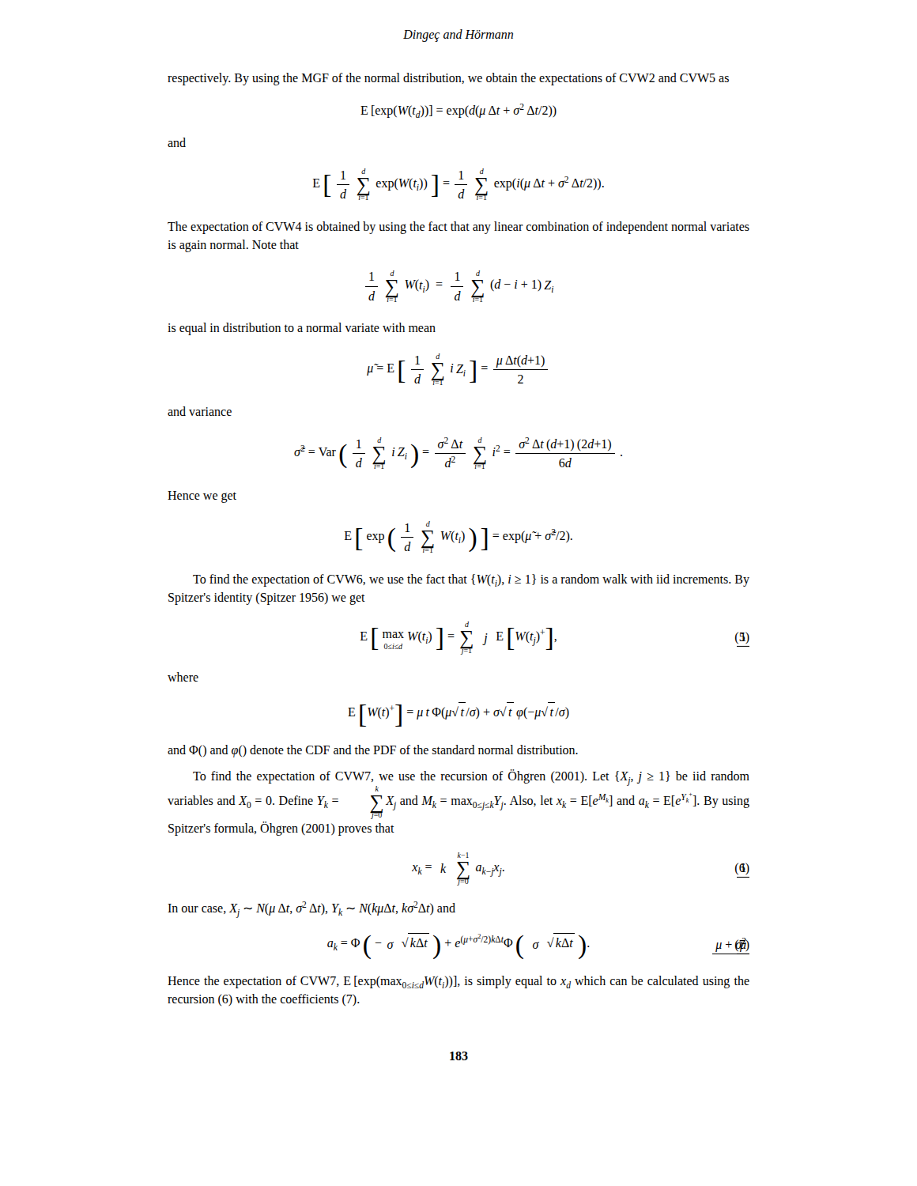Dingeç and Hörmann
respectively. By using the MGF of the normal distribution, we obtain the expectations of CVW2 and CVW5 as
E [exp(W(td))] = exp(d(μ Δt + σ2 Δt/2))
and
E [ 1 d d∑i=1 exp(W(ti)) ] = 1 d d∑i=1 exp(i(μ Δt + σ2 Δt/2)).
The expectation of CVW4 is obtained by using the fact that any linear combination of independent normal variates is again normal. Note that
1 d d∑i=1 W(ti) = 1 d d∑i=1 (d − i + 1) Zi
is equal in distribution to a normal variate with mean
μ̃ = E [ 1 d d∑i=1 i Zi ] = μ Δt(d+1) 2
and variance
σ̃2 = Var ( 1 d d∑i=1 i Zi ) = σ2 Δt d2 d∑i=1 i2 = σ2 Δt (d+1) (2d+1) 6d .
Hence we get
E [ exp ( 1 d d∑i=1 W(ti) ) ] = exp(μ̃ + σ̃2/2).
To find the expectation of CVW6, we use the fact that {W(ti), i ≥ 1} is a random walk with iid increments. By Spitzer's identity (Spitzer 1956) we get
E [ max 0≤i≤d W(ti) ] = d∑j=1 1 j E [W(tj)+], (5)
where
E [W(t)+] = μ t Φ(μ√t/σ) + σ√t φ(−μ√t/σ)
and Φ() and φ() denote the CDF and the PDF of the standard normal distribution.
To find the expectation of CVW7, we use the recursion of Öhgren (2001). Let {Xj, j ≥ 1} be iid random variables and X0 = 0. Define Yk = k∑j=0 Xj and Mk = max0≤j≤kYj. Also, let xk = E[eMk] and ak = E[eYk+]. By using Spitzer's formula, Öhgren (2001) proves that
xk = 1 k k−1∑j=0 ak−jxj. (6)
In our case, Xj ∼ N(μ Δt, σ2 Δt), Yk ∼ N(kμ Δt, kσ2Δt) and
ak = Φ ( −μσ √k Δt ) + e(μ+σ2/2)k ΔtΦ ( μ + σ2 σ √k Δt ). (7)
Hence the expectation of CVW7, E [exp(max0≤i≤dW(ti))], is simply equal to xd which can be calculated using the recursion (6) with the coefficients (7).
183